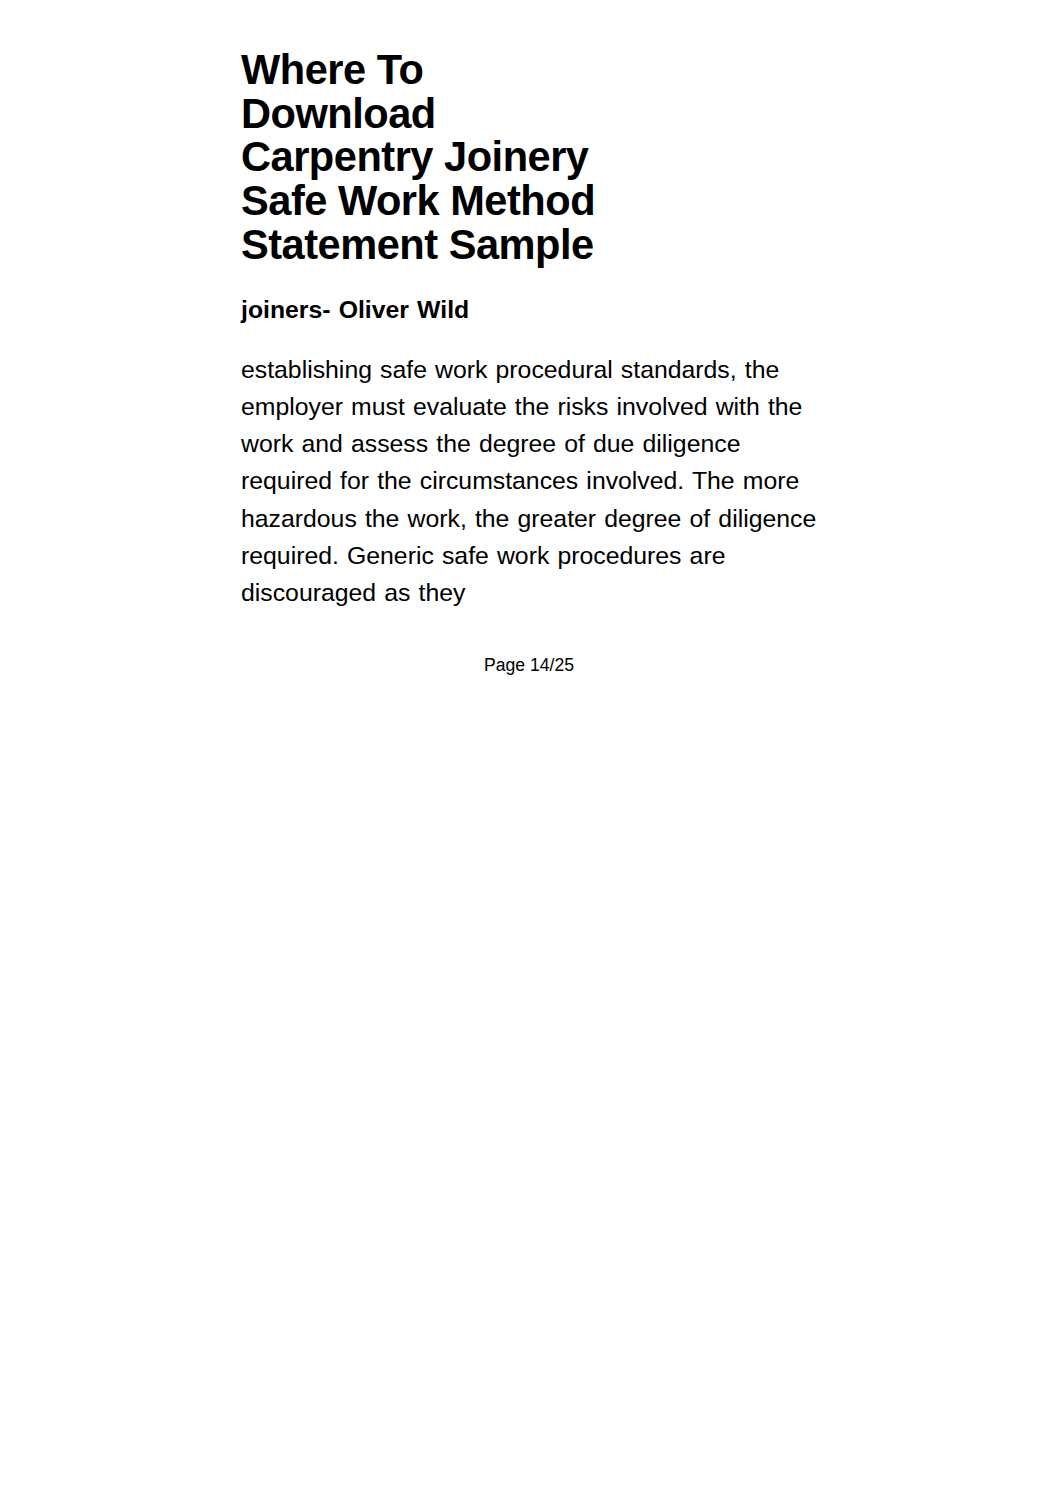Where To Download Carpentry Joinery Safe Work Method Statement Sample
joiners- Oliver Wild
establishing safe work procedural standards, the employer must evaluate the risks involved with the work and assess the degree of due diligence required for the circumstances involved. The more hazardous the work, the greater degree of diligence required. Generic safe work procedures are discouraged as they
Page 14/25